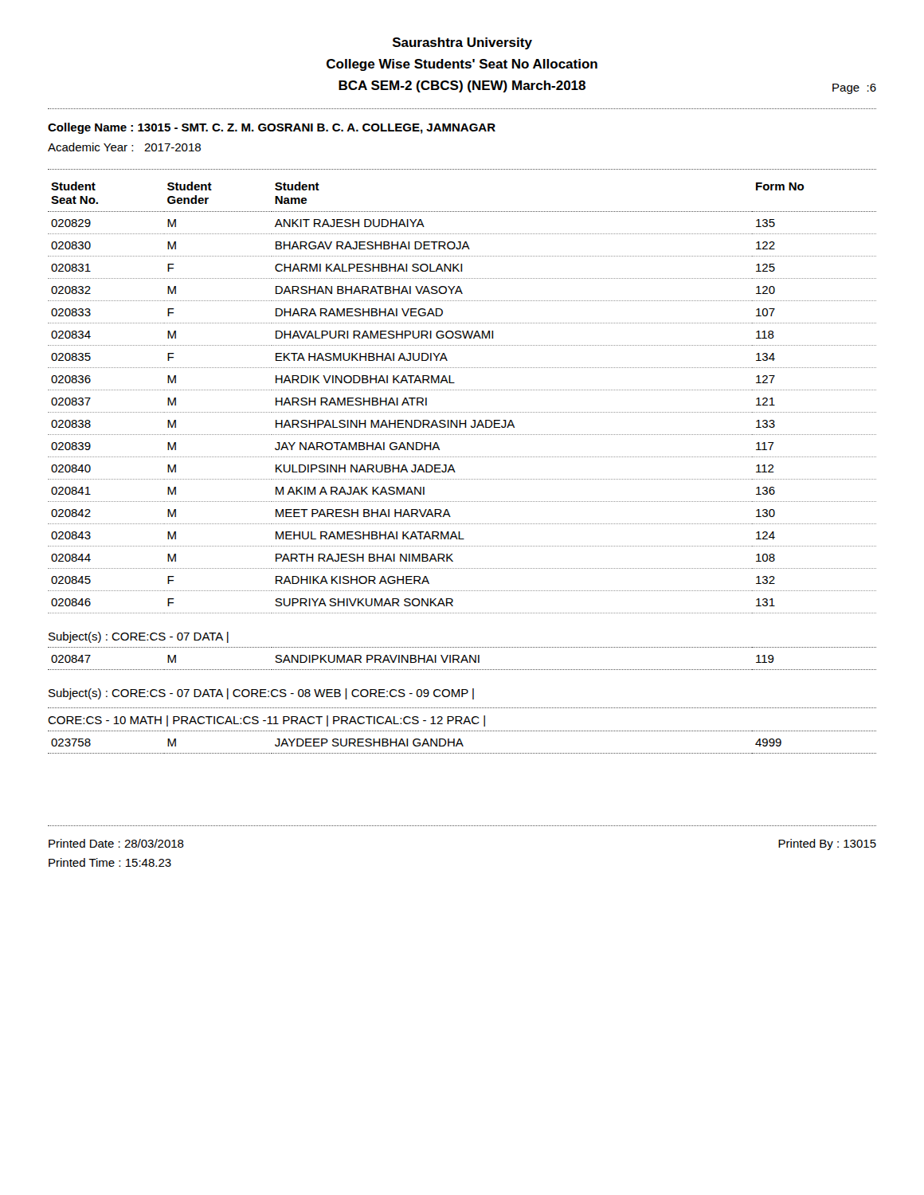Saurashtra University
College Wise Students' Seat No Allocation
BCA SEM-2 (CBCS) (NEW) March-2018
Page :6
College Name : 13015 - SMT. C. Z. M. GOSRANI B. C. A. COLLEGE, JAMNAGAR
Academic Year : 2017-2018
| Student Seat No. | Student Gender | Student Name | Form No |
| --- | --- | --- | --- |
| 020829 | M | ANKIT RAJESH DUDHAIYA | 135 |
| 020830 | M | BHARGAV RAJESHBHAI DETROJA | 122 |
| 020831 | F | CHARMI KALPESHBHAI SOLANKI | 125 |
| 020832 | M | DARSHAN BHARATBHAI VASOYA | 120 |
| 020833 | F | DHARA RAMESHBHAI VEGAD | 107 |
| 020834 | M | DHAVALPURI RAMESHPURI GOSWAMI | 118 |
| 020835 | F | EKTA HASMUKHBHAI AJUDIYA | 134 |
| 020836 | M | HARDIK VINODBHAI KATARMAL | 127 |
| 020837 | M | HARSH RAMESHBHAI ATRI | 121 |
| 020838 | M | HARSHPALSINH MAHENDRASINH JADEJA | 133 |
| 020839 | M | JAY NAROTAMBHAI GANDHA | 117 |
| 020840 | M | KULDIPSINH NARUBHA JADEJA | 112 |
| 020841 | M | M AKIM A RAJAK KASMANI | 136 |
| 020842 | M | MEET PARESH BHAI HARVARA | 130 |
| 020843 | M | MEHUL RAMESHBHAI KATARMAL | 124 |
| 020844 | M | PARTH RAJESH BHAI NIMBARK | 108 |
| 020845 | F | RADHIKA KISHOR AGHERA | 132 |
| 020846 | F | SUPRIYA SHIVKUMAR SONKAR | 131 |
Subject(s) : CORE:CS - 07 DATA |
| 020847 | M | SANDIPKUMAR PRAVINBHAI VIRANI | 119 |
Subject(s) : CORE:CS - 07 DATA | CORE:CS - 08 WEB | CORE:CS - 09 COMP |
CORE:CS - 10 MATH | PRACTICAL:CS -11 PRACT | PRACTICAL:CS - 12 PRAC |
| 023758 | M | JAYDEEP SURESHBHAI GANDHA | 4999 |
Printed Date : 28/03/2018
Printed Time : 15:48.23
Printed By : 13015